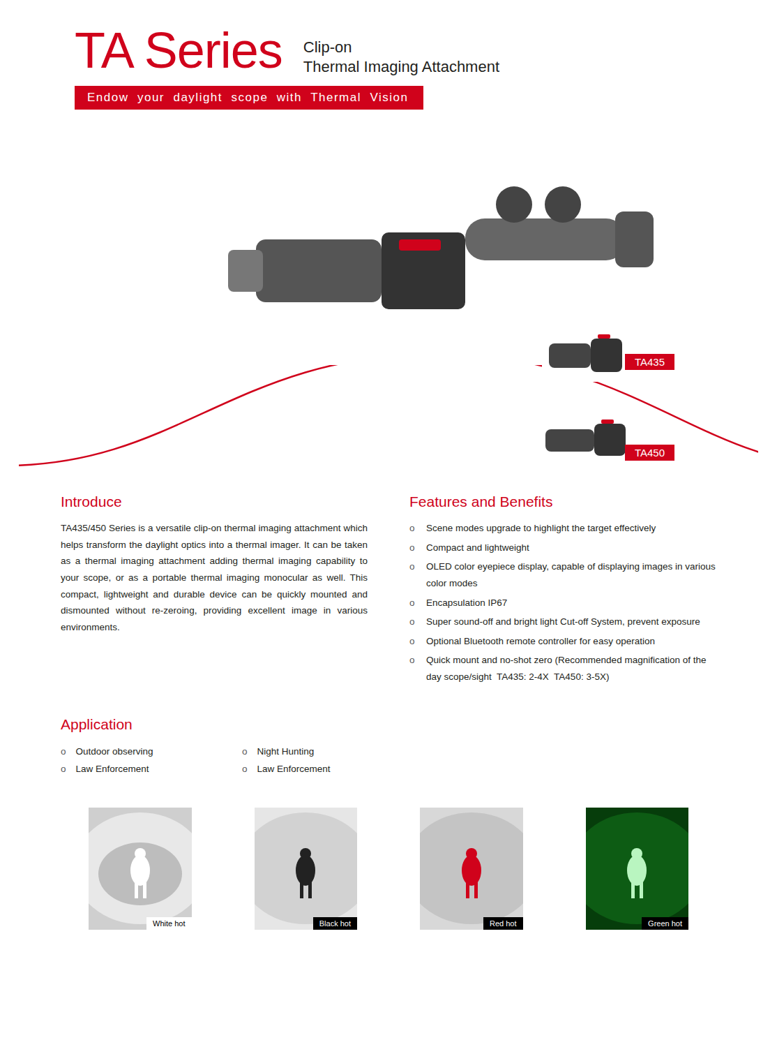TA Series
Clip-on
Thermal Imaging Attachment
Endow your daylight scope with Thermal Vision
TA435
TA450
Introduce
TA435/450 Series is a versatile clip-on thermal imaging attachment which helps transform the daylight optics into a thermal imager. It can be taken as a thermal imaging attachment adding thermal imaging capability to your scope, or as a portable thermal imaging monocular as well. This compact, lightweight and durable device can be quickly mounted and dismounted without re-zeroing, providing excellent image in various environments.
Features and Benefits
oScene modes upgrade to highlight the target effectively
oCompact and lightweight
oOLED color eyepiece display, capable of displaying images in various color modes
oEncapsulation IP67
oSuper sound-off and bright light Cut-off System, prevent exposure
oOptional Bluetooth remote controller for easy operation
oQuick mount and no-shot zero (Recommended magnification of the day scope/sight TA435: 2-4X TA450: 3-5X)
Application
oOutdoor observing
oLaw Enforcement
oNight Hunting
oLaw Enforcement
White hot
Black hot
Red hot
Green hot